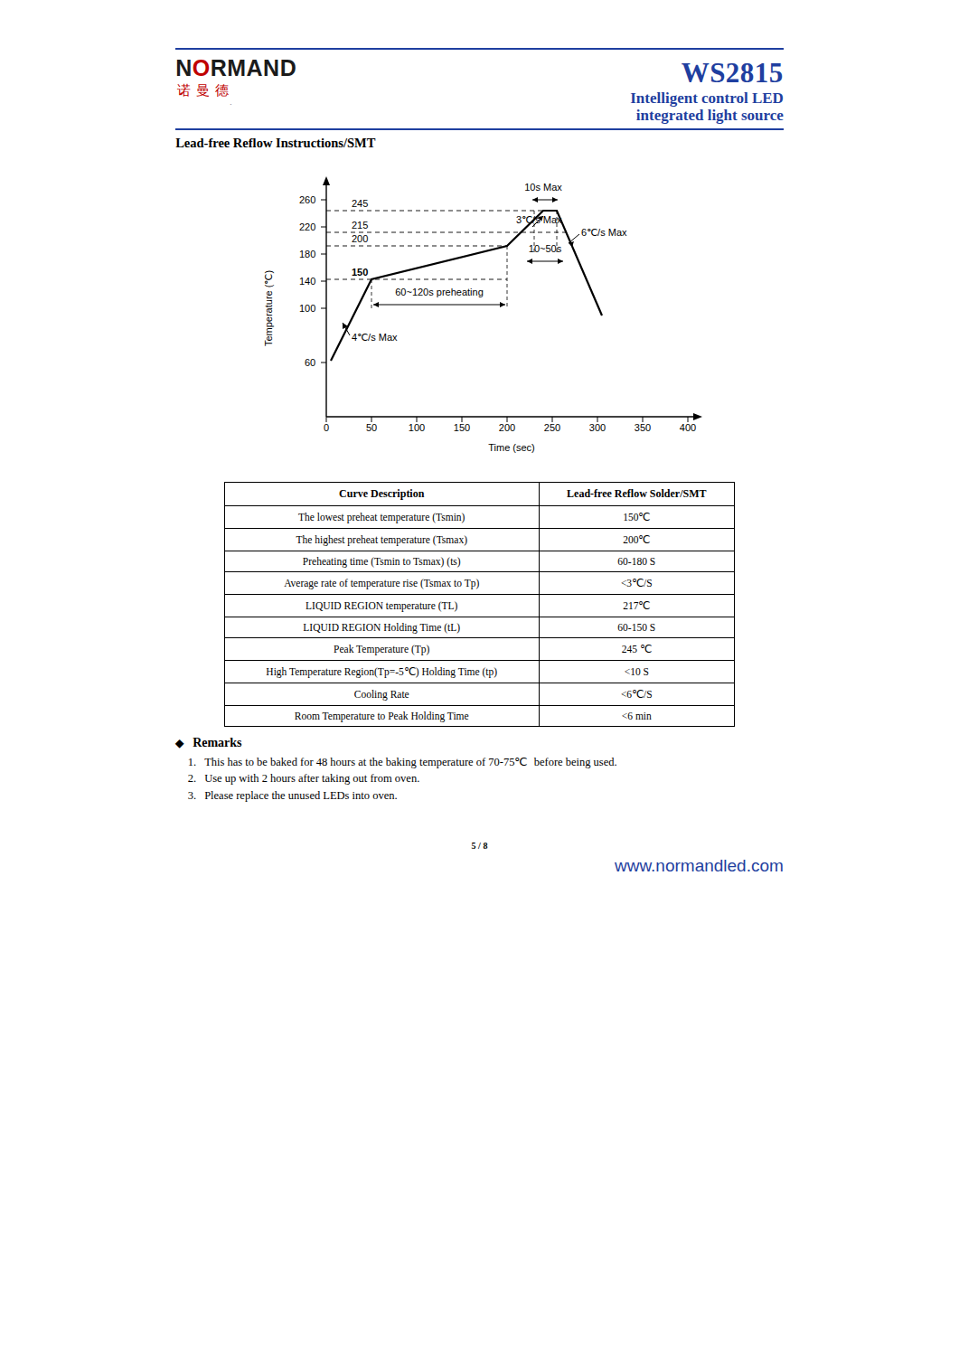NORMAND
诺曼德
.
WS2815
Intelligent control LED
integrated light source
Lead-free Reflow Instructions/SMT
260 220 180 140 100 60 Temperature (℃) 0 50 100 150 200 250 300 350 400 Time (sec) 245 215 200 150 10s Max 3℃/s Max 6℃/s Max 10~50s 60~120s preheating 4℃/s Max
| Curve Description | Lead-free Reflow Solder/SMT |
| --- | --- |
| The lowest preheat temperature (Tsmin) | 150℃ |
| The highest preheat temperature (Tsmax) | 200℃ |
| Preheating time (Tsmin to Tsmax) (ts) | 60-180 S |
| Average rate of temperature rise (Tsmax to Tp) | <3℃/S |
| LIQUID REGION temperature (TL) | 217℃ |
| LIQUID REGION Holding Time (tL) | 60-150 S |
| Peak Temperature (Tp) | 245 ℃ |
| High Temperature Region(Tp=-5℃) Holding Time (tp) | <10 S |
| Cooling Rate | <6℃/S |
| Room Temperature to Peak Holding Time | <6 min |
◆Remarks
This has to be baked for 48 hours at the baking temperature of 70-75℃ before being used.
Use up with 2 hours after taking out from oven.
Please replace the unused LEDs into oven.
5 / 8
www.normandled.com